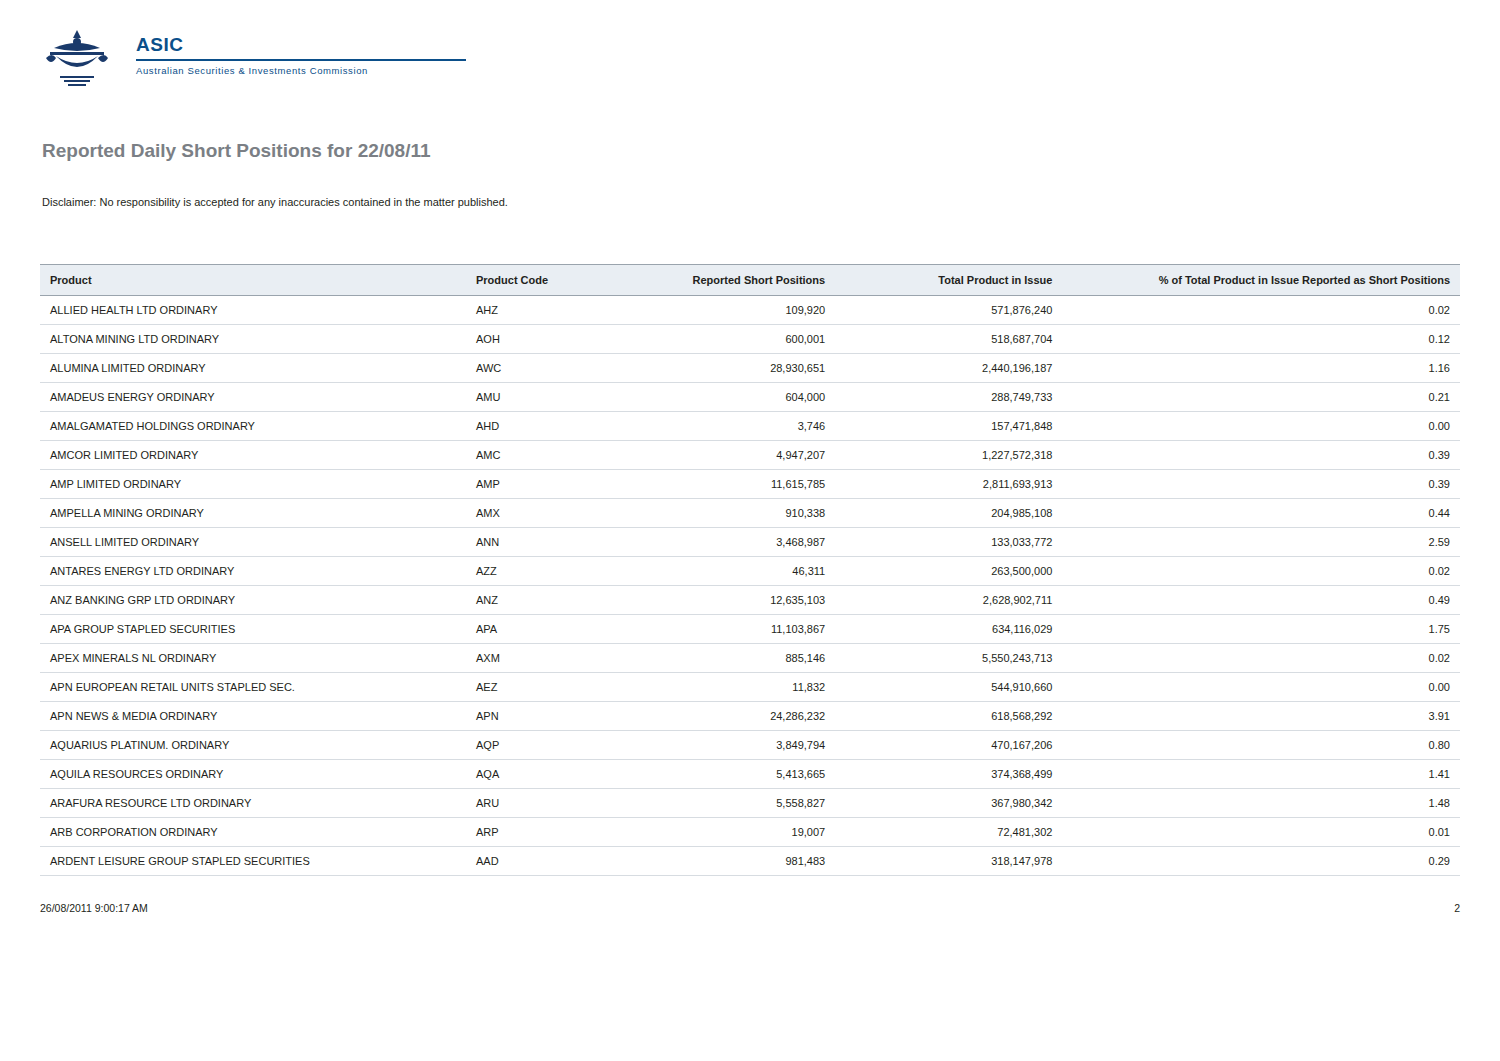ASIC
Australian Securities & Investments Commission
Reported Daily Short Positions for 22/08/11
Disclaimer: No responsibility is accepted for any inaccuracies contained in the matter published.
| Product | Product Code | Reported Short Positions | Total Product in Issue | % of Total Product in Issue Reported as Short Positions |
| --- | --- | --- | --- | --- |
| ALLIED HEALTH LTD ORDINARY | AHZ | 109,920 | 571,876,240 | 0.02 |
| ALTONA MINING LTD ORDINARY | AOH | 600,001 | 518,687,704 | 0.12 |
| ALUMINA LIMITED ORDINARY | AWC | 28,930,651 | 2,440,196,187 | 1.16 |
| AMADEUS ENERGY ORDINARY | AMU | 604,000 | 288,749,733 | 0.21 |
| AMALGAMATED HOLDINGS ORDINARY | AHD | 3,746 | 157,471,848 | 0.00 |
| AMCOR LIMITED ORDINARY | AMC | 4,947,207 | 1,227,572,318 | 0.39 |
| AMP LIMITED ORDINARY | AMP | 11,615,785 | 2,811,693,913 | 0.39 |
| AMPELLA MINING ORDINARY | AMX | 910,338 | 204,985,108 | 0.44 |
| ANSELL LIMITED ORDINARY | ANN | 3,468,987 | 133,033,772 | 2.59 |
| ANTARES ENERGY LTD ORDINARY | AZZ | 46,311 | 263,500,000 | 0.02 |
| ANZ BANKING GRP LTD ORDINARY | ANZ | 12,635,103 | 2,628,902,711 | 0.49 |
| APA GROUP STAPLED SECURITIES | APA | 11,103,867 | 634,116,029 | 1.75 |
| APEX MINERALS NL ORDINARY | AXM | 885,146 | 5,550,243,713 | 0.02 |
| APN EUROPEAN RETAIL UNITS STAPLED SEC. | AEZ | 11,832 | 544,910,660 | 0.00 |
| APN NEWS & MEDIA ORDINARY | APN | 24,286,232 | 618,568,292 | 3.91 |
| AQUARIUS PLATINUM. ORDINARY | AQP | 3,849,794 | 470,167,206 | 0.80 |
| AQUILA RESOURCES ORDINARY | AQA | 5,413,665 | 374,368,499 | 1.41 |
| ARAFURA RESOURCE LTD ORDINARY | ARU | 5,558,827 | 367,980,342 | 1.48 |
| ARB CORPORATION ORDINARY | ARP | 19,007 | 72,481,302 | 0.01 |
| ARDENT LEISURE GROUP STAPLED SECURITIES | AAD | 981,483 | 318,147,978 | 0.29 |
26/08/2011 9:00:17 AM 2